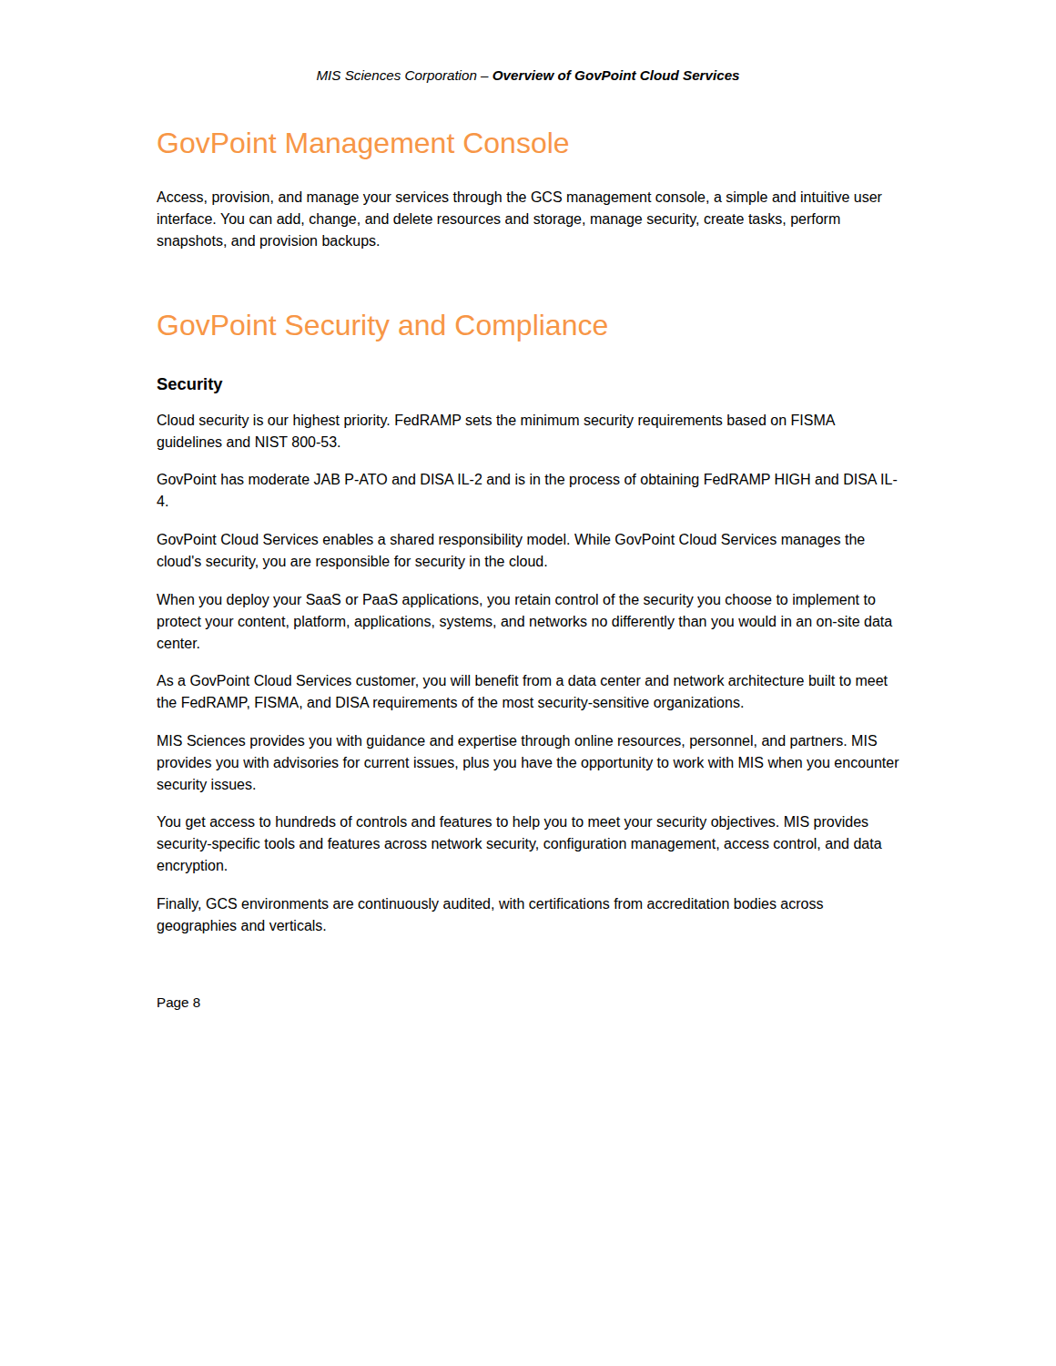MIS Sciences Corporation – Overview of GovPoint Cloud Services
GovPoint Management Console
Access, provision, and manage your services through the GCS management console, a simple and intuitive user interface. You can add, change, and delete resources and storage, manage security, create tasks, perform snapshots, and provision backups.
GovPoint Security and Compliance
Security
Cloud security is our highest priority. FedRAMP sets the minimum security requirements based on FISMA guidelines and NIST 800-53.
GovPoint has moderate JAB P-ATO and DISA IL-2 and is in the process of obtaining FedRAMP HIGH and DISA IL-4.
GovPoint Cloud Services enables a shared responsibility model. While GovPoint Cloud Services manages the cloud's security, you are responsible for security in the cloud.
When you deploy your SaaS or PaaS applications, you retain control of the security you choose to implement to protect your content, platform, applications, systems, and networks no differently than you would in an on-site data center.
As a GovPoint Cloud Services customer, you will benefit from a data center and network architecture built to meet the FedRAMP, FISMA, and DISA requirements of the most security-sensitive organizations.
MIS Sciences provides you with guidance and expertise through online resources, personnel, and partners. MIS provides you with advisories for current issues, plus you have the opportunity to work with MIS when you encounter security issues.
You get access to hundreds of controls and features to help you to meet your security objectives. MIS provides security-specific tools and features across network security, configuration management, access control, and data encryption.
Finally, GCS environments are continuously audited, with certifications from accreditation bodies across geographies and verticals.
Page 8